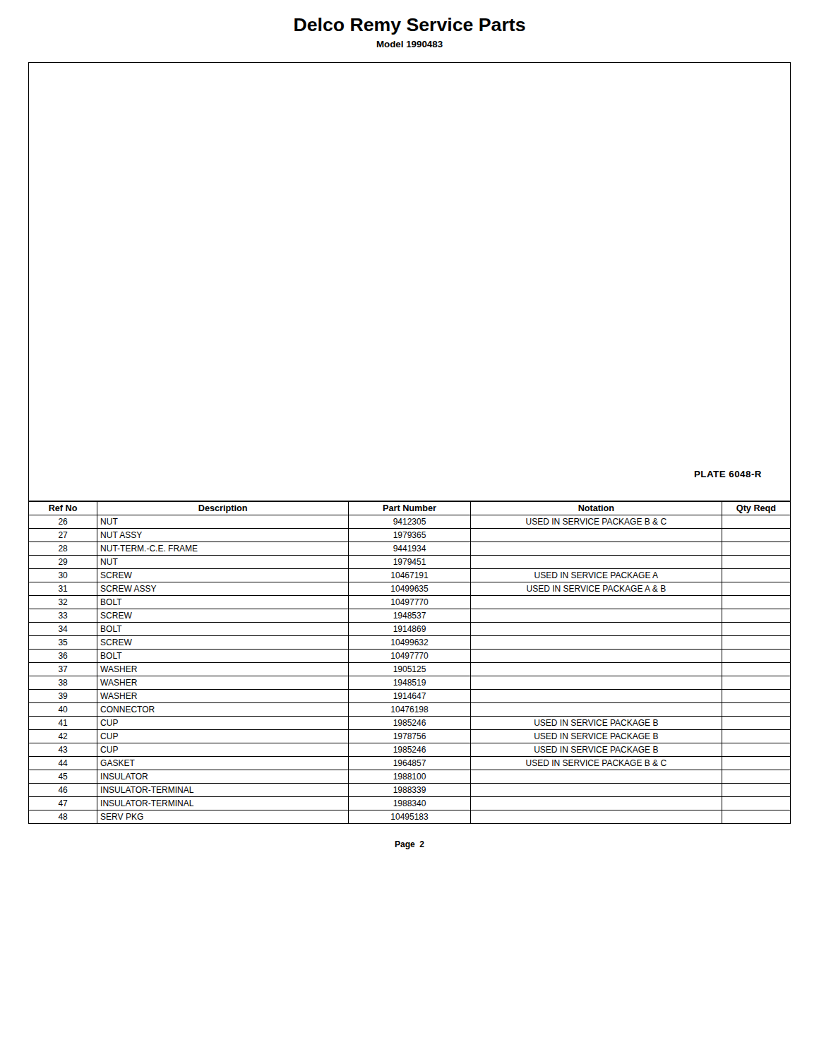Delco Remy Service Parts
Model 1990483
PLATE 6048-R
| Ref No | Description | Part Number | Notation | Qty Reqd |
| --- | --- | --- | --- | --- |
| 26 | NUT | 9412305 | USED IN SERVICE PACKAGE B & C | |
| 27 | NUT ASSY | 1979365 | | |
| 28 | NUT-TERM.-C.E. FRAME | 9441934 | | |
| 29 | NUT | 1979451 | | |
| 30 | SCREW | 10467191 | USED IN SERVICE PACKAGE A | |
| 31 | SCREW ASSY | 10499635 | USED IN SERVICE PACKAGE A & B | |
| 32 | BOLT | 10497770 | | |
| 33 | SCREW | 1948537 | | |
| 34 | BOLT | 1914869 | | |
| 35 | SCREW | 10499632 | | |
| 36 | BOLT | 10497770 | | |
| 37 | WASHER | 1905125 | | |
| 38 | WASHER | 1948519 | | |
| 39 | WASHER | 1914647 | | |
| 40 | CONNECTOR | 10476198 | | |
| 41 | CUP | 1985246 | USED IN SERVICE PACKAGE B | |
| 42 | CUP | 1978756 | USED IN SERVICE PACKAGE B | |
| 43 | CUP | 1985246 | USED IN SERVICE PACKAGE B | |
| 44 | GASKET | 1964857 | USED IN SERVICE PACKAGE B & C | |
| 45 | INSULATOR | 1988100 | | |
| 46 | INSULATOR-TERMINAL | 1988339 | | |
| 47 | INSULATOR-TERMINAL | 1988340 | | |
| 48 | SERV PKG | 10495183 | | |
Page 2